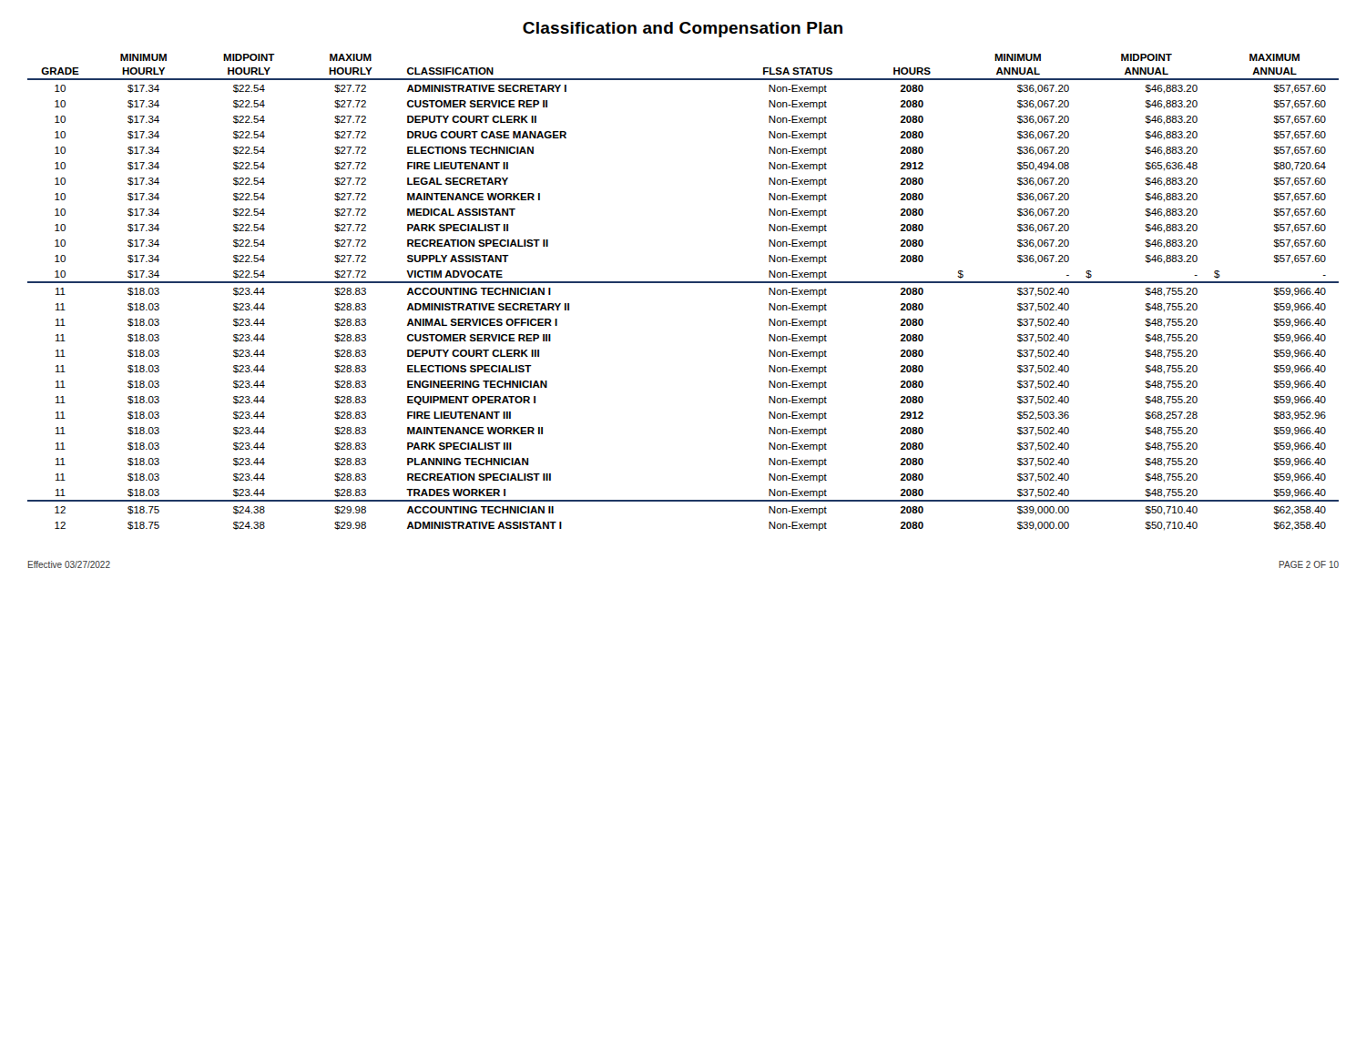Classification and Compensation Plan
| | MINIMUM | MIDPOINT | MAXIUM | | | | MINIMUM | MIDPOINT | MAXIMUM |
| --- | --- | --- | --- | --- | --- | --- | --- | --- | --- |
| GRADE | HOURLY | HOURLY | HOURLY | CLASSIFICATION | FLSA STATUS | HOURS | ANNUAL | ANNUAL | ANNUAL |
| 10 | $17.34 | $22.54 | $27.72 | ADMINISTRATIVE SECRETARY I | Non-Exempt | 2080 | $36,067.20 | $46,883.20 | $57,657.60 |
| 10 | $17.34 | $22.54 | $27.72 | CUSTOMER SERVICE REP II | Non-Exempt | 2080 | $36,067.20 | $46,883.20 | $57,657.60 |
| 10 | $17.34 | $22.54 | $27.72 | DEPUTY COURT CLERK II | Non-Exempt | 2080 | $36,067.20 | $46,883.20 | $57,657.60 |
| 10 | $17.34 | $22.54 | $27.72 | DRUG COURT CASE MANAGER | Non-Exempt | 2080 | $36,067.20 | $46,883.20 | $57,657.60 |
| 10 | $17.34 | $22.54 | $27.72 | ELECTIONS TECHNICIAN | Non-Exempt | 2080 | $36,067.20 | $46,883.20 | $57,657.60 |
| 10 | $17.34 | $22.54 | $27.72 | FIRE LIEUTENANT II | Non-Exempt | 2912 | $50,494.08 | $65,636.48 | $80,720.64 |
| 10 | $17.34 | $22.54 | $27.72 | LEGAL SECRETARY | Non-Exempt | 2080 | $36,067.20 | $46,883.20 | $57,657.60 |
| 10 | $17.34 | $22.54 | $27.72 | MAINTENANCE WORKER I | Non-Exempt | 2080 | $36,067.20 | $46,883.20 | $57,657.60 |
| 10 | $17.34 | $22.54 | $27.72 | MEDICAL ASSISTANT | Non-Exempt | 2080 | $36,067.20 | $46,883.20 | $57,657.60 |
| 10 | $17.34 | $22.54 | $27.72 | PARK SPECIALIST II | Non-Exempt | 2080 | $36,067.20 | $46,883.20 | $57,657.60 |
| 10 | $17.34 | $22.54 | $27.72 | RECREATION SPECIALIST II | Non-Exempt | 2080 | $36,067.20 | $46,883.20 | $57,657.60 |
| 10 | $17.34 | $22.54 | $27.72 | SUPPLY ASSISTANT | Non-Exempt | 2080 | $36,067.20 | $46,883.20 | $57,657.60 |
| 10 | $17.34 | $22.54 | $27.72 | VICTIM ADVOCATE | Non-Exempt | | $ - | $ - | $ - |
| 11 | $18.03 | $23.44 | $28.83 | ACCOUNTING TECHNICIAN I | Non-Exempt | 2080 | $37,502.40 | $48,755.20 | $59,966.40 |
| 11 | $18.03 | $23.44 | $28.83 | ADMINISTRATIVE SECRETARY II | Non-Exempt | 2080 | $37,502.40 | $48,755.20 | $59,966.40 |
| 11 | $18.03 | $23.44 | $28.83 | ANIMAL SERVICES OFFICER I | Non-Exempt | 2080 | $37,502.40 | $48,755.20 | $59,966.40 |
| 11 | $18.03 | $23.44 | $28.83 | CUSTOMER SERVICE REP III | Non-Exempt | 2080 | $37,502.40 | $48,755.20 | $59,966.40 |
| 11 | $18.03 | $23.44 | $28.83 | DEPUTY COURT CLERK III | Non-Exempt | 2080 | $37,502.40 | $48,755.20 | $59,966.40 |
| 11 | $18.03 | $23.44 | $28.83 | ELECTIONS SPECIALIST | Non-Exempt | 2080 | $37,502.40 | $48,755.20 | $59,966.40 |
| 11 | $18.03 | $23.44 | $28.83 | ENGINEERING TECHNICIAN | Non-Exempt | 2080 | $37,502.40 | $48,755.20 | $59,966.40 |
| 11 | $18.03 | $23.44 | $28.83 | EQUIPMENT OPERATOR I | Non-Exempt | 2080 | $37,502.40 | $48,755.20 | $59,966.40 |
| 11 | $18.03 | $23.44 | $28.83 | FIRE LIEUTENANT III | Non-Exempt | 2912 | $52,503.36 | $68,257.28 | $83,952.96 |
| 11 | $18.03 | $23.44 | $28.83 | MAINTENANCE WORKER II | Non-Exempt | 2080 | $37,502.40 | $48,755.20 | $59,966.40 |
| 11 | $18.03 | $23.44 | $28.83 | PARK SPECIALIST III | Non-Exempt | 2080 | $37,502.40 | $48,755.20 | $59,966.40 |
| 11 | $18.03 | $23.44 | $28.83 | PLANNING TECHNICIAN | Non-Exempt | 2080 | $37,502.40 | $48,755.20 | $59,966.40 |
| 11 | $18.03 | $23.44 | $28.83 | RECREATION SPECIALIST III | Non-Exempt | 2080 | $37,502.40 | $48,755.20 | $59,966.40 |
| 11 | $18.03 | $23.44 | $28.83 | TRADES WORKER I | Non-Exempt | 2080 | $37,502.40 | $48,755.20 | $59,966.40 |
| 12 | $18.75 | $24.38 | $29.98 | ACCOUNTING TECHNICIAN II | Non-Exempt | 2080 | $39,000.00 | $50,710.40 | $62,358.40 |
| 12 | $18.75 | $24.38 | $29.98 | ADMINISTRATIVE ASSISTANT I | Non-Exempt | 2080 | $39,000.00 | $50,710.40 | $62,358.40 |
Effective 03/27/2022
PAGE 2 OF 10